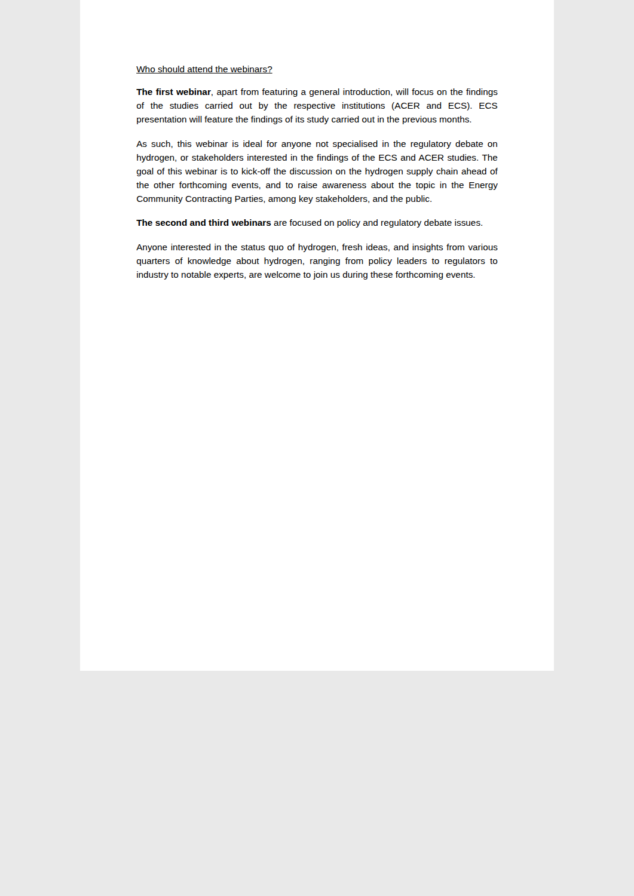Who should attend the webinars?
The first webinar, apart from featuring a general introduction, will focus on the findings of the studies carried out by the respective institutions (ACER and ECS). ECS presentation will feature the findings of its study carried out in the previous months.
As such, this webinar is ideal for anyone not specialised in the regulatory debate on hydrogen, or stakeholders interested in the findings of the ECS and ACER studies. The goal of this webinar is to kick-off the discussion on the hydrogen supply chain ahead of the other forthcoming events, and to raise awareness about the topic in the Energy Community Contracting Parties, among key stakeholders, and the public.
The second and third webinars are focused on policy and regulatory debate issues.
Anyone interested in the status quo of hydrogen, fresh ideas, and insights from various quarters of knowledge about hydrogen, ranging from policy leaders to regulators to industry to notable experts, are welcome to join us during these forthcoming events.